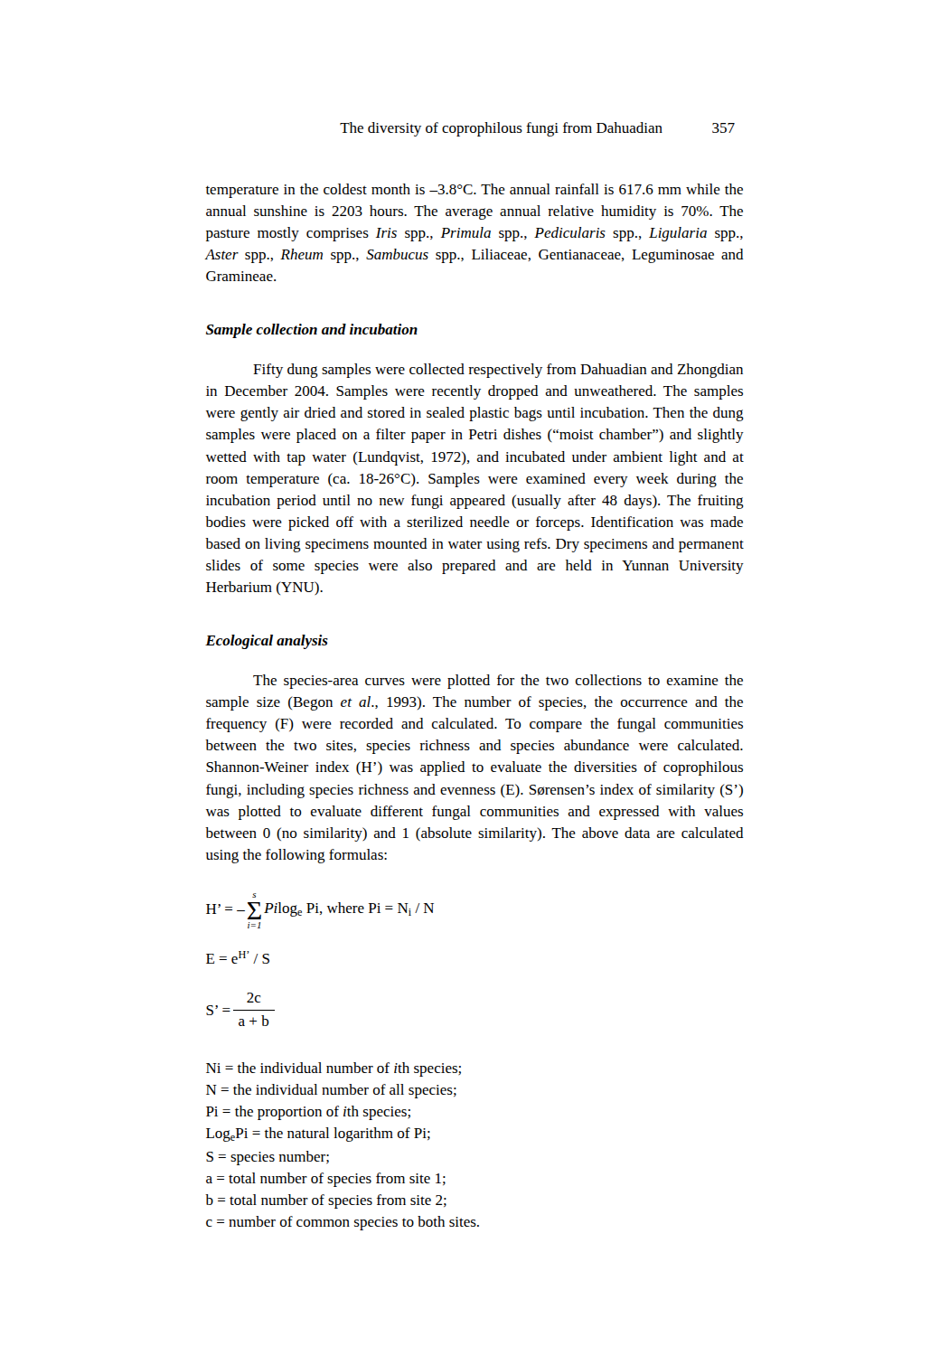The diversity of coprophilous fungi from Dahuadian 357
temperature in the coldest month is –3.8°C. The annual rainfall is 617.6 mm while the annual sunshine is 2203 hours. The average annual relative humidity is 70%. The pasture mostly comprises Iris spp., Primula spp., Pedicularis spp., Ligularia spp., Aster spp., Rheum spp., Sambucus spp., Liliaceae, Gentianaceae, Leguminosae and Gramineae.
Sample collection and incubation
Fifty dung samples were collected respectively from Dahuadian and Zhongdian in December 2004. Samples were recently dropped and unweathered. The samples were gently air dried and stored in sealed plastic bags until incubation. Then the dung samples were placed on a filter paper in Petri dishes (“moist chamber”) and slightly wetted with tap water (Lundqvist, 1972), and incubated under ambient light and at room temperature (ca. 18-26°C). Samples were examined every week during the incubation period until no new fungi appeared (usually after 48 days). The fruiting bodies were picked off with a sterilized needle or forceps. Identification was made based on living specimens mounted in water using refs. Dry specimens and permanent slides of some species were also prepared and are held in Yunnan University Herbarium (YNU).
Ecological analysis
The species-area curves were plotted for the two collections to examine the sample size (Begon et al., 1993). The number of species, the occurrence and the frequency (F) were recorded and calculated. To compare the fungal communities between the two sites, species richness and species abundance were calculated. Shannon-Weiner index (H’) was applied to evaluate the diversities of coprophilous fungi, including species richness and evenness (E). Sørensen’s index of similarity (S’) was plotted to evaluate different fungal communities and expressed with values between 0 (no similarity) and 1 (absolute similarity). The above data are calculated using the following formulas:
H’ = – s Σ i=1 Piloge Pi, where Pi = Ni / N
E = eH’ / S
S’ = 2c a + b
Ni = the individual number of ith species;
N = the individual number of all species;
Pi = the proportion of ith species;
LogePi = the natural logarithm of Pi;
S = species number;
a = total number of species from site 1;
b = total number of species from site 2;
c = number of common species to both sites.